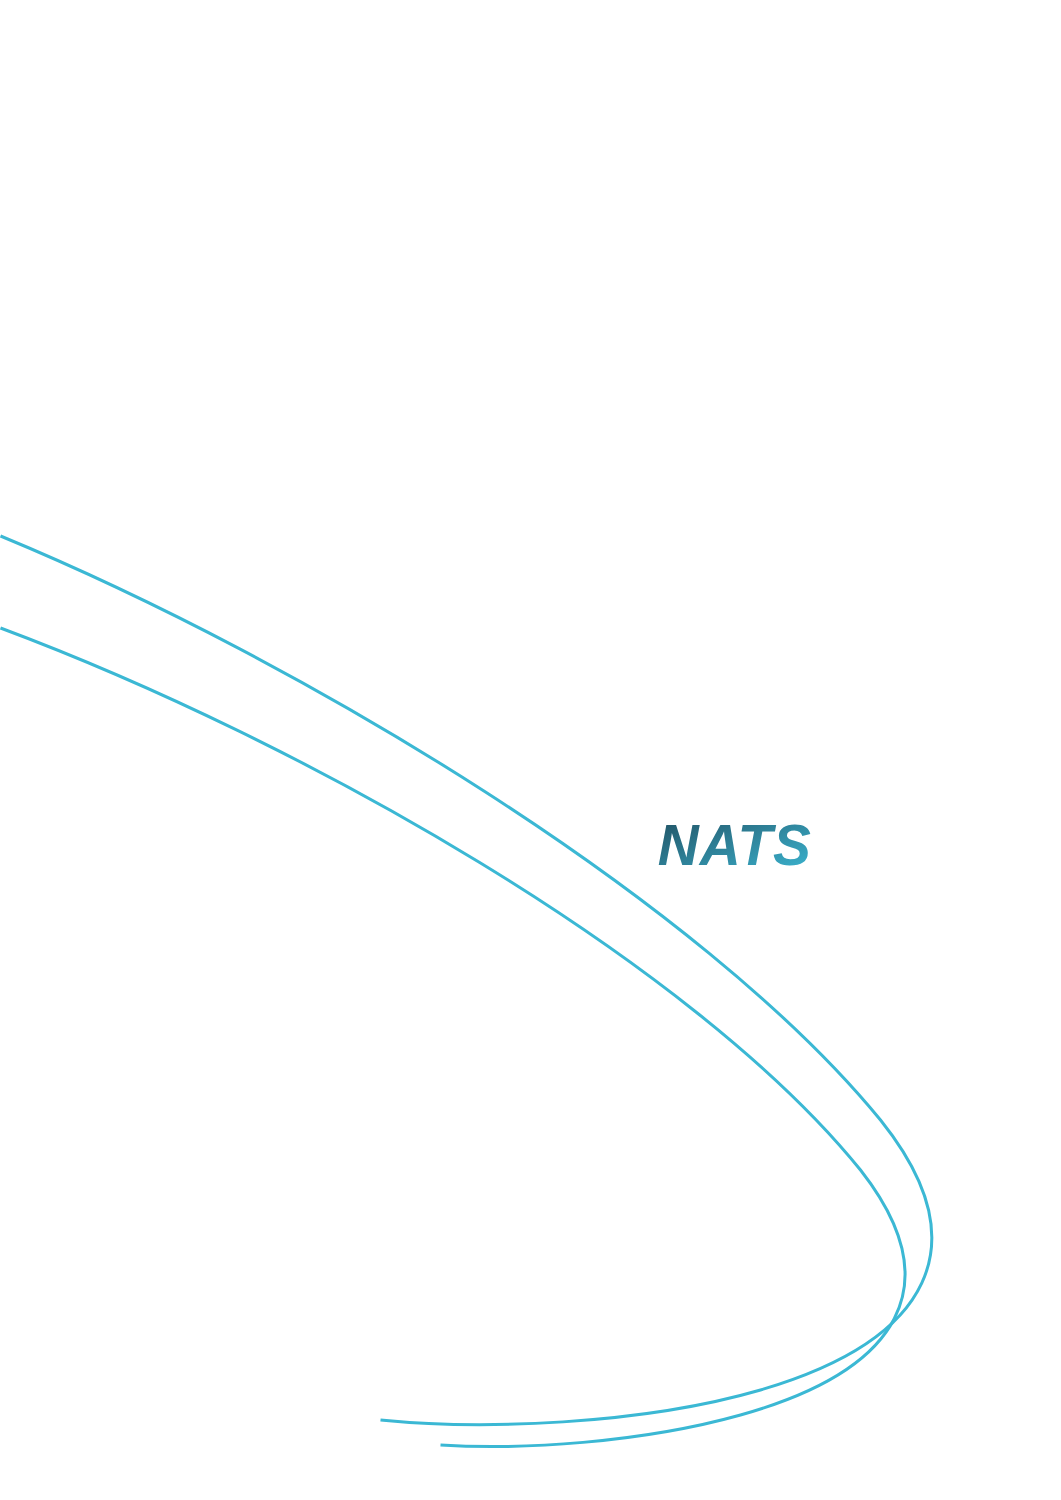NATS
NATS